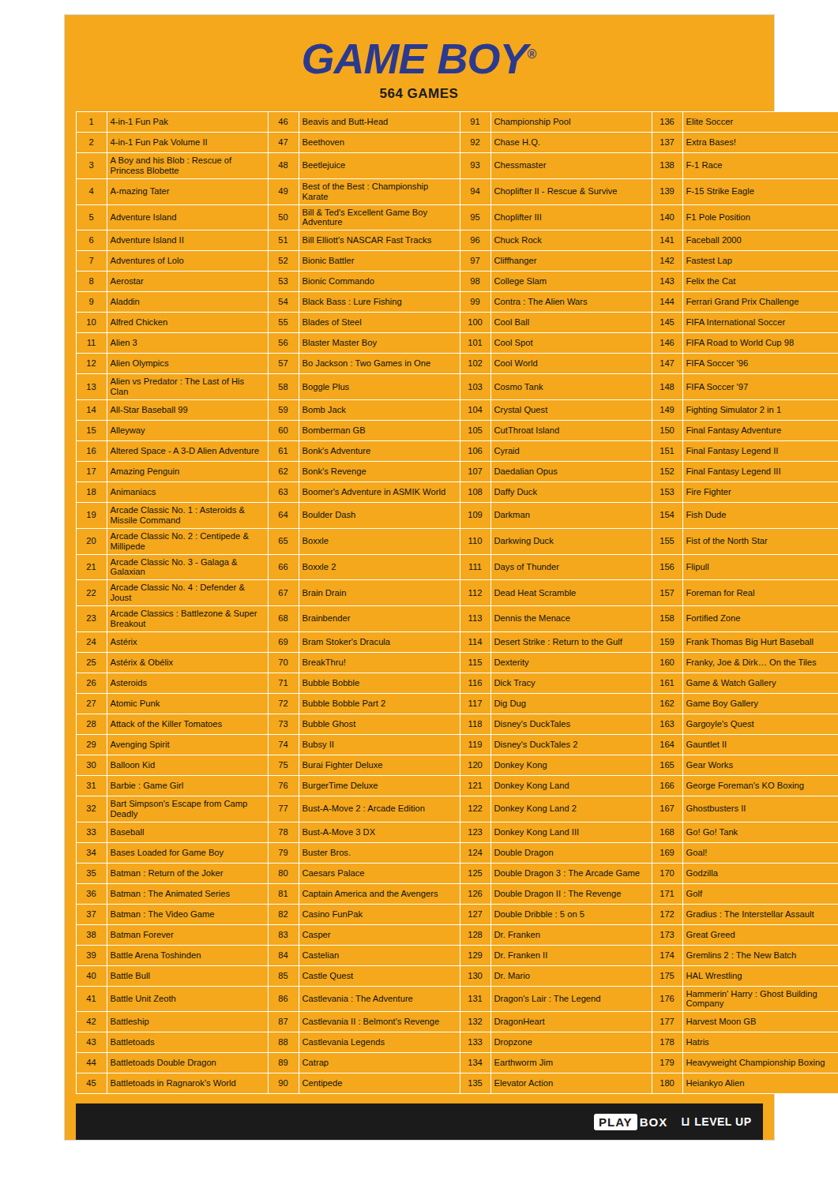GAME BOY®
564 GAMES
| 1 | 4-in-1 Fun Pak | 46 | Beavis and Butt-Head | 91 | Championship Pool | 136 | Elite Soccer |
| 2 | 4-in-1 Fun Pak Volume II | 47 | Beethoven | 92 | Chase H.Q. | 137 | Extra Bases! |
| 3 | A Boy and his Blob : Rescue of Princess Blobette | 48 | Beetlejuice | 93 | Chessmaster | 138 | F-1 Race |
| 4 | A-mazing Tater | 49 | Best of the Best : Championship Karate | 94 | Choplifter II - Rescue & Survive | 139 | F-15 Strike Eagle |
| 5 | Adventure Island | 50 | Bill & Ted's Excellent Game Boy Adventure | 95 | Choplifter III | 140 | F1 Pole Position |
| 6 | Adventure Island II | 51 | Bill Elliott's NASCAR Fast Tracks | 96 | Chuck Rock | 141 | Faceball 2000 |
| 7 | Adventures of Lolo | 52 | Bionic Battler | 97 | Cliffhanger | 142 | Fastest Lap |
| 8 | Aerostar | 53 | Bionic Commando | 98 | College Slam | 143 | Felix the Cat |
| 9 | Aladdin | 54 | Black Bass : Lure Fishing | 99 | Contra : The Alien Wars | 144 | Ferrari Grand Prix Challenge |
| 10 | Alfred Chicken | 55 | Blades of Steel | 100 | Cool Ball | 145 | FIFA International Soccer |
| 11 | Alien 3 | 56 | Blaster Master Boy | 101 | Cool Spot | 146 | FIFA Road to World Cup 98 |
| 12 | Alien Olympics | 57 | Bo Jackson : Two Games in One | 102 | Cool World | 147 | FIFA Soccer '96 |
| 13 | Alien vs Predator : The Last of His Clan | 58 | Boggle Plus | 103 | Cosmo Tank | 148 | FIFA Soccer '97 |
| 14 | All-Star Baseball 99 | 59 | Bomb Jack | 104 | Crystal Quest | 149 | Fighting Simulator 2 in 1 |
| 15 | Alleyway | 60 | Bomberman GB | 105 | CutThroat Island | 150 | Final Fantasy Adventure |
| 16 | Altered Space - A 3-D Alien Adventure | 61 | Bonk's Adventure | 106 | Cyraid | 151 | Final Fantasy Legend II |
| 17 | Amazing Penguin | 62 | Bonk's Revenge | 107 | Daedalian Opus | 152 | Final Fantasy Legend III |
| 18 | Animaniacs | 63 | Boomer's Adventure in ASMIK World | 108 | Daffy Duck | 153 | Fire Fighter |
| 19 | Arcade Classic No. 1 : Asteroids & Missile Command | 64 | Boulder Dash | 109 | Darkman | 154 | Fish Dude |
| 20 | Arcade Classic No. 2 : Centipede & Millipede | 65 | Boxxle | 110 | Darkwing Duck | 155 | Fist of the North Star |
| 21 | Arcade Classic No. 3 - Galaga & Galaxian | 66 | Boxxle 2 | 111 | Days of Thunder | 156 | Flipull |
| 22 | Arcade Classic No. 4 : Defender & Joust | 67 | Brain Drain | 112 | Dead Heat Scramble | 157 | Foreman for Real |
| 23 | Arcade Classics : Battlezone & Super Breakout | 68 | Brainbender | 113 | Dennis the Menace | 158 | Fortified Zone |
| 24 | Astérix | 69 | Bram Stoker's Dracula | 114 | Desert Strike : Return to the Gulf | 159 | Frank Thomas Big Hurt Baseball |
| 25 | Astérix & Obélix | 70 | BreakThru! | 115 | Dexterity | 160 | Franky, Joe & Dirk… On the Tiles |
| 26 | Asteroids | 71 | Bubble Bobble | 116 | Dick Tracy | 161 | Game & Watch Gallery |
| 27 | Atomic Punk | 72 | Bubble Bobble Part 2 | 117 | Dig Dug | 162 | Game Boy Gallery |
| 28 | Attack of the Killer Tomatoes | 73 | Bubble Ghost | 118 | Disney's DuckTales | 163 | Gargoyle's Quest |
| 29 | Avenging Spirit | 74 | Bubsy II | 119 | Disney's DuckTales 2 | 164 | Gauntlet II |
| 30 | Balloon Kid | 75 | Burai Fighter Deluxe | 120 | Donkey Kong | 165 | Gear Works |
| 31 | Barbie : Game Girl | 76 | BurgerTime Deluxe | 121 | Donkey Kong Land | 166 | George Foreman's KO Boxing |
| 32 | Bart Simpson's Escape from Camp Deadly | 77 | Bust-A-Move 2 : Arcade Edition | 122 | Donkey Kong Land 2 | 167 | Ghostbusters II |
| 33 | Baseball | 78 | Bust-A-Move 3 DX | 123 | Donkey Kong Land III | 168 | Go! Go! Tank |
| 34 | Bases Loaded for Game Boy | 79 | Buster Bros. | 124 | Double Dragon | 169 | Goal! |
| 35 | Batman : Return of the Joker | 80 | Caesars Palace | 125 | Double Dragon 3 : The Arcade Game | 170 | Godzilla |
| 36 | Batman : The Animated Series | 81 | Captain America and the Avengers | 126 | Double Dragon II : The Revenge | 171 | Golf |
| 37 | Batman : The Video Game | 82 | Casino FunPak | 127 | Double Dribble : 5 on 5 | 172 | Gradius : The Interstellar Assault |
| 38 | Batman Forever | 83 | Casper | 128 | Dr. Franken | 173 | Great Greed |
| 39 | Battle Arena Toshinden | 84 | Castelian | 129 | Dr. Franken II | 174 | Gremlins 2 : The New Batch |
| 40 | Battle Bull | 85 | Castle Quest | 130 | Dr. Mario | 175 | HAL Wrestling |
| 41 | Battle Unit Zeoth | 86 | Castlevania : The Adventure | 131 | Dragon's Lair : The Legend | 176 | Hammerin' Harry : Ghost Building Company |
| 42 | Battleship | 87 | Castlevania II : Belmont's Revenge | 132 | DragonHeart | 177 | Harvest Moon GB |
| 43 | Battletoads | 88 | Castlevania Legends | 133 | Dropzone | 178 | Hatris |
| 44 | Battletoads Double Dragon | 89 | Catrap | 134 | Earthworm Jim | 179 | Heavyweight Championship Boxing |
| 45 | Battletoads in Ragnarok's World | 90 | Centipede | 135 | Elevator Action | 180 | Heiankyo Alien |
PLAYBOX
⊔LEVEL UP